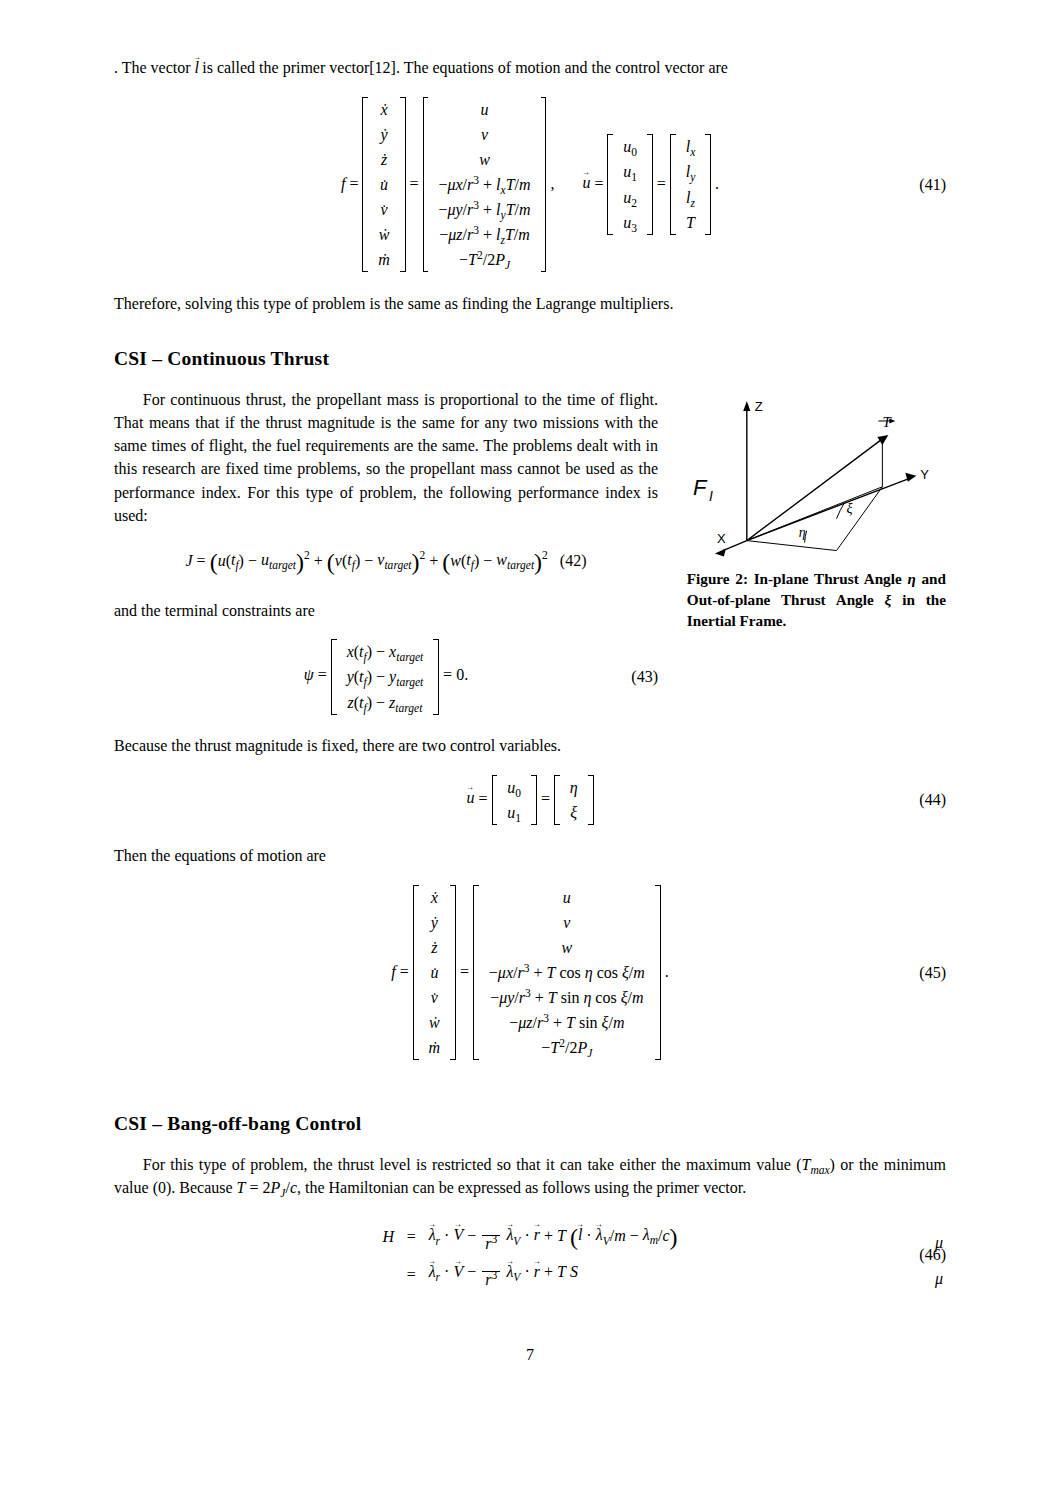. The vector l is called the primer vector[12]. The equations of motion and the control vector are
f =
| ẋ |
| ẏ |
| ż |
| u̇ |
| v̇ |
| ẇ |
| ṁ |
=
| u |
| v |
| w |
| − μx / r 3 + l x T / m |
| − μy / r 3 + l y T / m |
| − μz / r 3 + l z T / m |
| − T 2 /2 P J |
, u =
| u 0 |
| u 1 |
| u 2 |
| u 3 |
=
| l x |
| l y |
| l z |
| T |
.
(41)
Therefore, solving this type of problem is the same as finding the Lagrange multipliers.
CSI – Continuous Thrust
Z Y X T ξ η F I
Figure 2: In-plane Thrust Angle η and Out-of-plane Thrust Angle ξ in the Inertial Frame.
For continuous thrust, the propellant mass is proportional to the time of flight. That means that if the thrust magnitude is the same for any two missions with the same times of flight, the fuel requirements are the same. The problems dealt with in this research are fixed time problems, so the propellant mass cannot be used as the performance index. For this type of problem, the following performance index is used:
J = (u(tf) − utarget)2 + (v(tf) − vtarget)2 + (w(tf) − wtarget)2 (42)
and the terminal constraints are
ψ =
| x ( t f ) − x target |
| y ( t f ) − y target |
| z ( t f ) − z target |
= 0.
(43)
Because the thrust magnitude is fixed, there are two control variables.
u =
| u 0 |
| u 1 |
=
| η |
| ξ |
(44)
Then the equations of motion are
f =
| ẋ |
| ẏ |
| ż |
| u̇ |
| v̇ |
| ẇ |
| ṁ |
=
| u |
| v |
| w |
| − μx / r 3 + T cos η cos ξ / m |
| − μy / r 3 + T sin η cos ξ / m |
| − μz / r 3 + T sin ξ / m |
| − T 2 /2 P J |
.
(45)
CSI – Bang-off-bang Control
For this type of problem, the thrust level is restricted so that it can take either the maximum value (Tmax) or the minimum value (0). Because T = 2PJ/c, the Hamiltonian can be expressed as follows using the primer vector.
| H | = | λ r · V − μ r 3 λ V · r + T ( l · λ V / m − λ m / c ) |
| | = | λ r · V − μ r 3 λ V · r + T S |
(46)
7